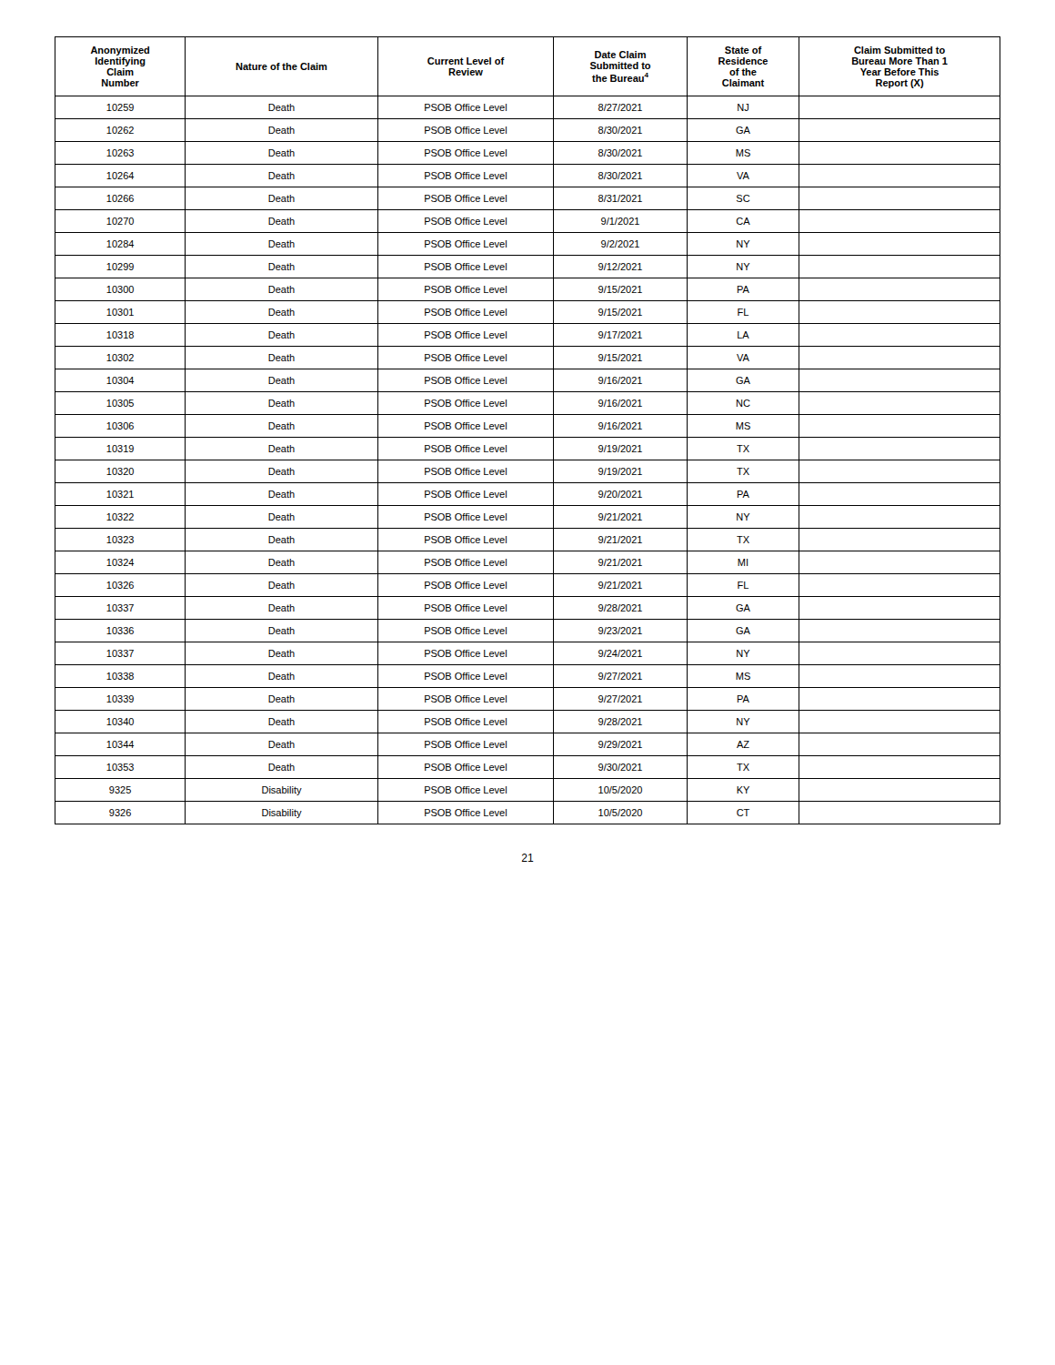| Anonymized Identifying Claim Number | Nature of the Claim | Current Level of Review | Date Claim Submitted to the Bureau 4 | State of Residence of the Claimant | Claim Submitted to Bureau More Than 1 Year Before This Report (X) |
| --- | --- | --- | --- | --- | --- |
| 10259 | Death | PSOB Office Level | 8/27/2021 | NJ | |
| 10262 | Death | PSOB Office Level | 8/30/2021 | GA | |
| 10263 | Death | PSOB Office Level | 8/30/2021 | MS | |
| 10264 | Death | PSOB Office Level | 8/30/2021 | VA | |
| 10266 | Death | PSOB Office Level | 8/31/2021 | SC | |
| 10270 | Death | PSOB Office Level | 9/1/2021 | CA | |
| 10284 | Death | PSOB Office Level | 9/2/2021 | NY | |
| 10299 | Death | PSOB Office Level | 9/12/2021 | NY | |
| 10300 | Death | PSOB Office Level | 9/15/2021 | PA | |
| 10301 | Death | PSOB Office Level | 9/15/2021 | FL | |
| 10318 | Death | PSOB Office Level | 9/17/2021 | LA | |
| 10302 | Death | PSOB Office Level | 9/15/2021 | VA | |
| 10304 | Death | PSOB Office Level | 9/16/2021 | GA | |
| 10305 | Death | PSOB Office Level | 9/16/2021 | NC | |
| 10306 | Death | PSOB Office Level | 9/16/2021 | MS | |
| 10319 | Death | PSOB Office Level | 9/19/2021 | TX | |
| 10320 | Death | PSOB Office Level | 9/19/2021 | TX | |
| 10321 | Death | PSOB Office Level | 9/20/2021 | PA | |
| 10322 | Death | PSOB Office Level | 9/21/2021 | NY | |
| 10323 | Death | PSOB Office Level | 9/21/2021 | TX | |
| 10324 | Death | PSOB Office Level | 9/21/2021 | MI | |
| 10326 | Death | PSOB Office Level | 9/21/2021 | FL | |
| 10337 | Death | PSOB Office Level | 9/28/2021 | GA | |
| 10336 | Death | PSOB Office Level | 9/23/2021 | GA | |
| 10337 | Death | PSOB Office Level | 9/24/2021 | NY | |
| 10338 | Death | PSOB Office Level | 9/27/2021 | MS | |
| 10339 | Death | PSOB Office Level | 9/27/2021 | PA | |
| 10340 | Death | PSOB Office Level | 9/28/2021 | NY | |
| 10344 | Death | PSOB Office Level | 9/29/2021 | AZ | |
| 10353 | Death | PSOB Office Level | 9/30/2021 | TX | |
| 9325 | Disability | PSOB Office Level | 10/5/2020 | KY | |
| 9326 | Disability | PSOB Office Level | 10/5/2020 | CT | |
21